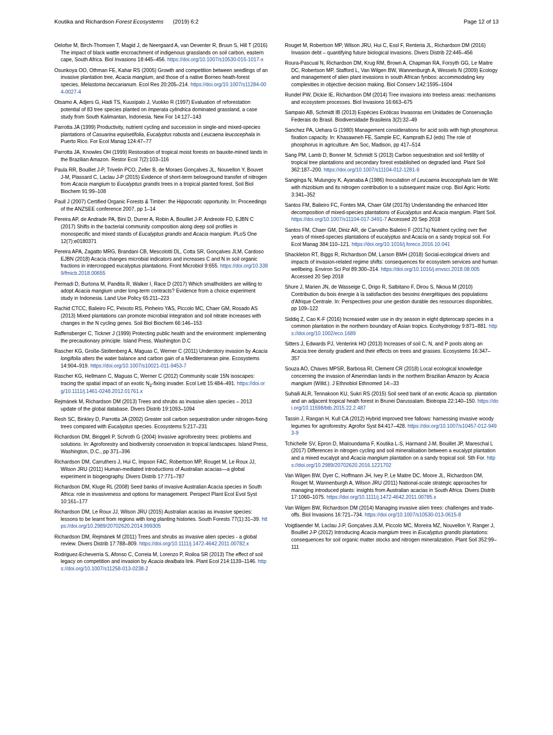Koutika and Richardson Forest Ecosystems (2019) 6:2
Page 12 of 13
Oelofse M, Birch-Thomsen T, Magid J, de Neergaard A, van Deventer R, Bruun S, Hill T (2016) The impact of black wattle encroachment of indigenous grasslands on soil carbon, eastern cape, South Africa. Biol Invasions 18:445–456. https://doi.org/10.1007/s10530-015-1017-x
Osunkoya OO, Othman FE, Kahar RS (2005) Growth and competition between seedlings of an invasive plantation tree, Acacia mangium, and those of a native Borneo heath-forest species, Melastoma beccarianum. Ecol Res 20:205–214. https://doi.org/10.1007/s11284-004-0027-4
Otsamo A, Adjers G, Hadi TS, Kuusipalo J, Vuokko R (1997) Evaluation of reforestation potential of 83 tree species planted on Imperata cylindrica dominated grassland, a case study from South Kalimantan, Indonesia. New For 14:127–143
Parrotta JA (1999) Productivity, nutrient cycling and succession in single-and mixed-species plantations of Casuarina equisetifolia, Eucalyptus robusta and Leucaena leucocephala in Puerto Rico. For Ecol Manag 124:47–77
Parrotta JA, Knowles OH (1999) Restoration of tropical moist forests on bauxite-mined lands in the Brazilian Amazon. Restor Ecol 7(2):103–116
Paula RR, Bouillet J-P, Trivelin PCO, Zeller B, de Moraes Gonçalves JL, Nouvellon Y, Bouvet J-M, Plassard C, Laclau J-P (2015) Evidence of short-term belowground transfer of nitrogen from Acacia mangium to Eucalyptus grandis trees in a tropical planted forest. Soil Biol Biochem 91:99–108
Paull J (2007) Certified Organic Forests & Timber: the Hippocratic opportunity. In: Proceedings of the ANZSEE conference 2007, pp 1–14
Pereira AP, de Andrade PA, Bini D, Durrer A, Robin A, Bouillet J-P, Andreote FD, EJBN C (2017) Shifts in the bacterial community composition along deep soil profiles in monospecific and mixed stands of Eucalyptus grandis and Acacia mangium. PLoS One 12(7):e0180371
Pereira APA, Zagatto MRG, Brandani CB, Mescolotti DL, Cotta SR, Gonçalves JLM, Cardoso EJBN (2018) Acacia changes microbial indicators and increases C and N in soil organic fractions in intercropped eucalyptus plantations. Front Microbiol 9:655. https://doi.org/10.3389/fmicb.2018.00655
Permadi D, Burtona M, Pandita R, Walker I, Race D (2017) Which smallholders are willing to adopt Acacia mangium under long-term contracts? Evidence from a choice experiment study in Indonesia. Land Use Policy 65:211–223
Rachid CTCC, Balieiro FC, Peixoto RS, Pinheiro YAS, Piccolo MC, Chaer GM, Rosado AS (2013) Mixed plantations can promote microbial integration and soil nitrate increases with changes in the N cycling genes. Soil Biol Biochem 66:146–153
Raffensberger C, Tickner J (1999) Protecting public health and the environment: implementing the precautionary principle. Island Press, Washington D.C
Rascher KG, Große-Stoltenberg A, Maguas C, Werner C (2011) Understory invasion by Acacia longifolia alters the water balance and carbon gain of a Mediterranean pine. Ecosystems 14:904–919. https://doi.org/10.1007/s10021-011-9453-7
Rascher KG, Hellmann C, Maguas C, Werner C (2012) Community scale 15N isoscapes: tracing the spatial impact of an exotic N2-fixing invader. Ecol Lett 15:484–491. https://doi.org/10.1111/j.1461-0248.2012.01761.x
Rejmánek M, Richardson DM (2013) Trees and shrubs as invasive alien species – 2013 update of the global database. Divers Distrib 19:1093–1094
Resh SC, Binkley D, Parrotta JA (2002) Greater soil carbon sequestration under nitrogen-fixing trees compared with Eucalyptus species. Ecosystems 5:217–231
Richardson DM, Binggeli P, Schroth G (2004) Invasive agroforestry trees: problems and solutions. In: Agroforestry and biodiversity conservation in tropical landscapes. Island Press, Washington, D.C., pp 371–396
Richardson DM, Carruthers J, Hui C, Impson FAC, Robertson MP, Rouget M, Le Roux JJ, Wilson JRU (2011) Human-mediated introductions of Australian acacias—a global experiment in biogeography. Divers Distrib 17:771–787
Richardson DM, Kluge RL (2008) Seed banks of invasive Australian Acacia species in South Africa: role in invasiveness and options for management. Perspect Plant Ecol Evol Syst 10:161–177
Richardson DM, Le Roux JJ, Wilson JRU (2015) Australian acacias as invasive species: lessons to be learnt from regions with long planting histories. South Forests 77(1):31–39. https://doi.org/10.2989/20702620.2014.999305
Richardson DM, Rejmánek M (2011) Trees and shrubs as invasive alien species - a global review. Divers Distrib 17:788–809. https://doi.org/10.1111/j.1472-4642.2011.00782.x
Rodriguez-Echeverria S, Afonso C, Correia M, Lorenzo P, Roiloa SR (2013) The effect of soil legacy on competition and invasion by Acacia dealbata link. Plant Ecol 214:1139–1146. https://doi.org/10.1007/s11258-013-0238-2
Rouget M, Robertson MP, Wilson JRU, Hui C, Essl F, Renteria JL, Richardson DM (2016) Invasion debt – quantifying future biological invasions. Divers Distrib 22:445–456
Roura-Pascual N, Richardson DM, Krug RM, Brown A, Chapman RA, Forsyth GG, Le Maitre DC, Robertson MP, Stafford L, Van Wilgen BW, Wannenburgh A, Wessels N (2009) Ecology and management of alien plant invasions in south African fynbos: accommodating key complexities in objective decision making. Biol Conserv 142:1595–1604
Rundel PW, Dickie IE, Richardson DM (2014) Tree invasions into treeless areas: mechanisms and ecosystem processes. Biol Invasions 16:663–675
Sampaio AB, Schmidt IB (2013) Espécies Exóticas Invasoras em Unidades de Conservação Federais do Brasil. Biodiversidade Brasileira 3(2):32–49
Sanchez PA, Uehara G (1980) Management considerations for acid soils with high phosphorus fixation capacity. In: Khasawneh FE, Sample EC, Kamprath EJ (eds) The role of phosphorus in agriculture. Am Soc, Madison, pp 417–514
Sang PM, Lamb D, Bonner M, Schmidt S (2013) Carbon sequestration and soil fertility of tropical tree plantations and secondary forest established on degraded land. Plant Soil 362:187–200. https://doi.org/10.1007/s11104-012-1281-9
Sanginga N, Mulungoy K, Ayanaba A (1986) Inoculation of Leucaena leucocephala lam de Witt with rhizobium and its nitrogen contribution to a subsequent maize crop. Biol Agric Hortic 3:341–352
Santos FM, Balieiro FC, Fontes MA, Chaer GM (2017b) Understanding the enhanced litter decomposition of mixed-species plantations of Eucalyptus and Acacia mangium. Plant Soil. https://doi.org/10.1007/s11104-017-3491-7 Accessed 20 Sep 2018
Santos FM, Chaer GM, Diniz AR, de Carvalho Balieiro F (2017a) Nutrient cycling over five years of mixed-species plantations of eucalyptus and Acacia on a sandy tropical soil. For Ecol Manag 384:110–121. https://doi.org/10.1016/j.foreco.2016.10.041
Shackleton RT, Biggs R, Richardson DM, Larson BMH (2018) Social-ecological drivers and impacts of invasion-related regime shifts: consequences for ecosystem services and human wellbeing. Environ Sci Pol 89:300–314. https://doi.org/10.1016/j.envsci.2018.08.005 Accessed 20 Sep 2018
Shure J, Marien JN, de Wasseige C, Drigo R, Salbitano F, Dirou S, Nkoua M (2010) Contribution du bois énergie à la satisfaction des besoins énergétiques des populations d'Afrique Centrale. In: Perspectives pour une gestion durable des ressources disponibles, pp 109–122
Siddiq Z, Cao K-F (2016) Increased water use in dry season in eight dipterocarp species in a common plantation in the northern boundary of Asian tropics. Ecohydrology 9:871–881. https://doi.org/10.1002/eco.1689
Sitters J, Edwards PJ, Venterink HO (2013) Increases of soil C, N, and P pools along an Acacia tree density gradient and their effects on trees and grasses. Ecosystems 16:347–357
Souza AO, Chaves MPSR, Barbosa RI, Clement CR (2018) Local ecological knowledge concerning the invasion of Amerindian lands in the northern Brazilian Amazon by Acacia mangium (Willd.). J Ethnobiol Ethnomed 14:–33
Suhaili ALR, Tennakoon KU, Sukri RS (2015) Soil seed bank of an exotic Acacia sp. plantation and an adjacent tropical heath forest in Brunei Darussalam. Biotropia 22:140–150. https://doi.org/10.11598/btb.2015.22.2.487
Tassin J, Rangan H, Kull CA (2012) Hybrid improved tree fallows: harnessing invasive woody legumes for agroforestry. Agrofor Syst 84:417–428. https://doi.org/10.1007/s10457-012-9493-9
Tchichelle SV, Epron D, Mialoundama F, Koutika L-S, Harmand J-M, Bouillet JP, Mareschal L (2017) Differences in nitrogen cycling and soil mineralisation between a eucalypt plantation and a mixed eucalypt and Acacia mangium plantation on a sandy tropical soil. Sth For. https://doi.org/10.2989/20702620.2016.1221702
Van Wilgen BW, Dyer C, Hoffmann JH, Ivey P, Le Maitre DC, Moore JL, Richardson DM, Rouget M, Wannenburgh A, Wilson JRU (2011) National-scale strategic approaches for managing introduced plants: insights from Australian acacias in South Africa. Divers Distrib 17:1060–1075. https://doi.org/10.1111/j.1472-4642.2011.00785.x
Van Wilgen BW, Richardson DM (2014) Managing invasive alien trees: challenges and trade-offs. Biol Invasions 16:721–734. https://doi.org/10.1007/s10530-013-0615-8
Voigtlaender M, Laclau J-P, Gonçalves JLM, Piccolo MC, Moreira MZ, Nouvellon Y, Ranger J, Bouillet J-P (2012) Introducing Acacia mangium trees in Eucalyptus grandis plantations: consequences for soil organic matter stocks and nitrogen mineralization. Plant Soil 352:99–111